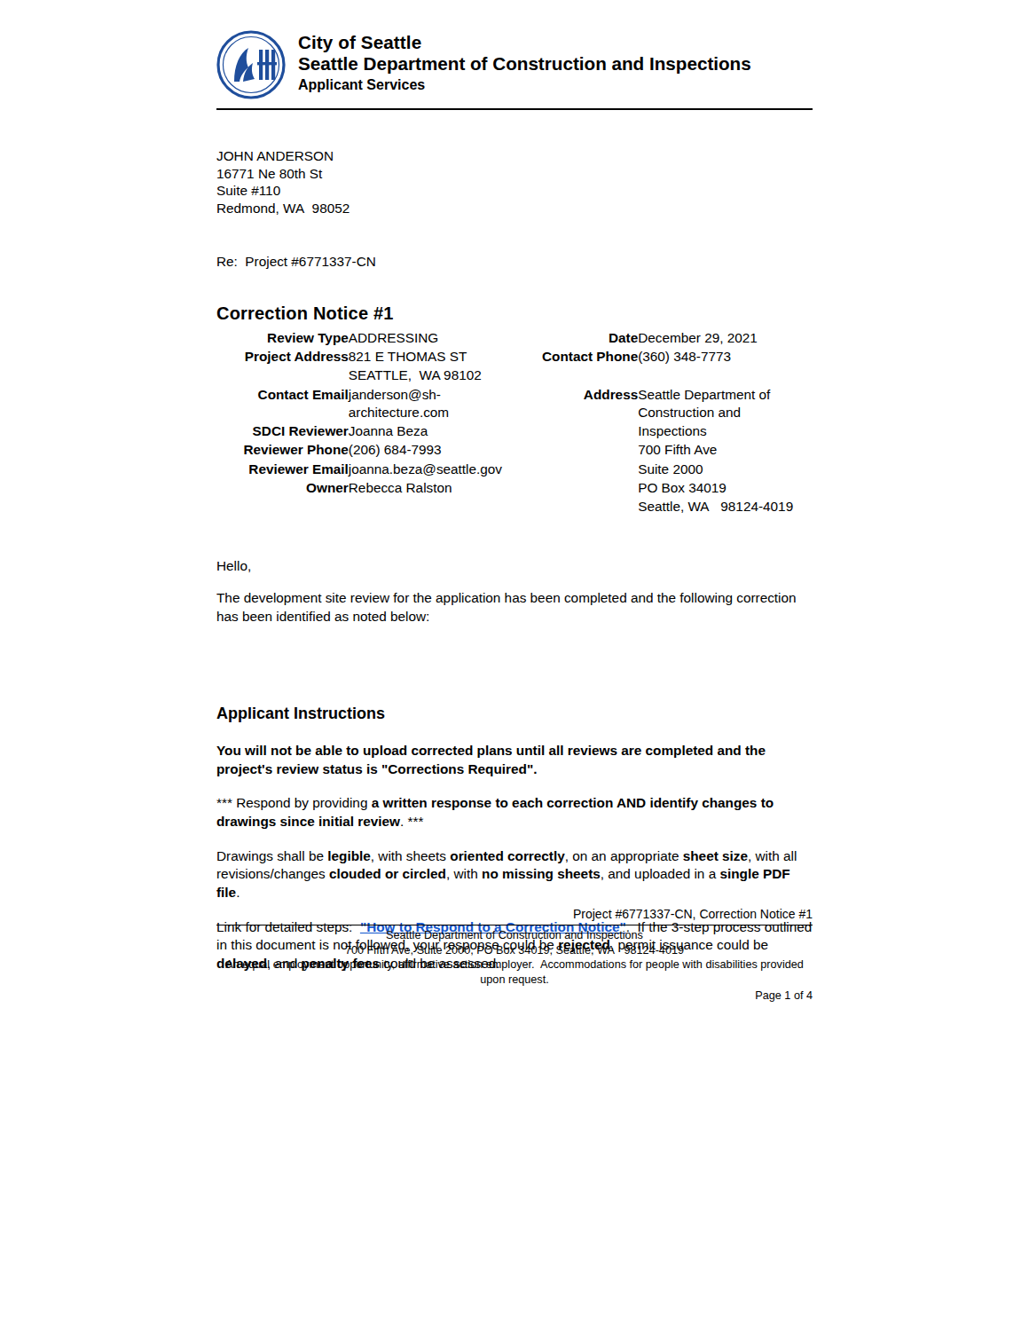City of Seattle
Seattle Department of Construction and Inspections
Applicant Services
JOHN ANDERSON
16771 Ne 80th St
Suite #110
Redmond, WA 98052
Re: Project #6771337-CN
Correction Notice #1
| Review Type | ADDRESSING | Date | December 29, 2021 |
| Project Address | 821 E THOMAS ST | Contact Phone | (360) 348-7773 |
| | SEATTLE, WA 98102 | | |
| Contact Email | janderson@sh-architecture.com | Address | Seattle Department of Construction and |
| SDCI Reviewer | Joanna Beza | | Inspections |
| Reviewer Phone | (206) 684-7993 | | 700 Fifth Ave |
| Reviewer Email | joanna.beza@seattle.gov | | Suite 2000 |
| Owner | Rebecca Ralston | | PO Box 34019 |
| | | | Seattle, WA 98124-4019 |
Hello,
The development site review for the application has been completed and the following correction has been identified as noted below:
Applicant Instructions
You will not be able to upload corrected plans until all reviews are completed and the project's review status is "Corrections Required".
*** Respond by providing a written response to each correction AND identify changes to drawings since initial review. ***
Drawings shall be legible, with sheets oriented correctly, on an appropriate sheet size, with all revisions/changes clouded or circled, with no missing sheets, and uploaded in a single PDF file.
Link for detailed steps: "How to Respond to a Correction Notice". If the 3-step process outlined in this document is not followed, your response could be rejected, permit issuance could be delayed, and penalty fees could be assessed.
Project #6771337-CN, Correction Notice #1
Seattle Department of Construction and Inspections
700 Fifth Ave, Suite 2000, PO Box 34019, Seattle, WA 98124-4019
An equal employment opportunity, affirmative action employer. Accommodations for people with disabilities provided upon request.
Page 1 of 4